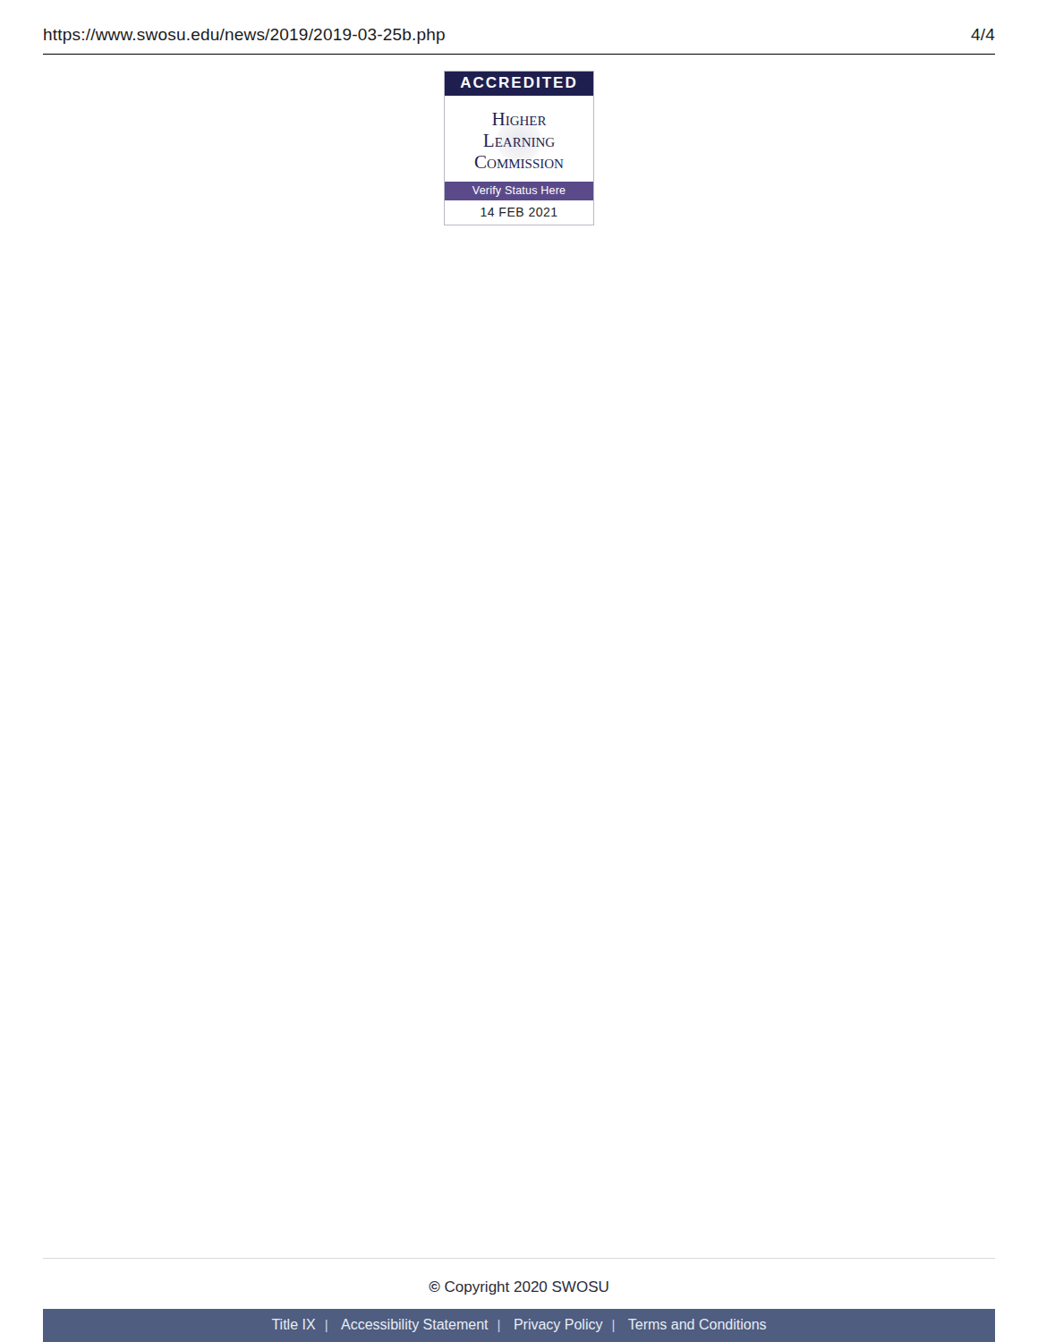https://www.swosu.edu/news/2019/2019-03-25b.php 4/4
ACCREDITED
Higher Learning Commission
Verify Status Here
14 FEB 2021
© Copyright 2020 SWOSU
Title IX| Accessibility Statement| Privacy Policy| Terms and Conditions